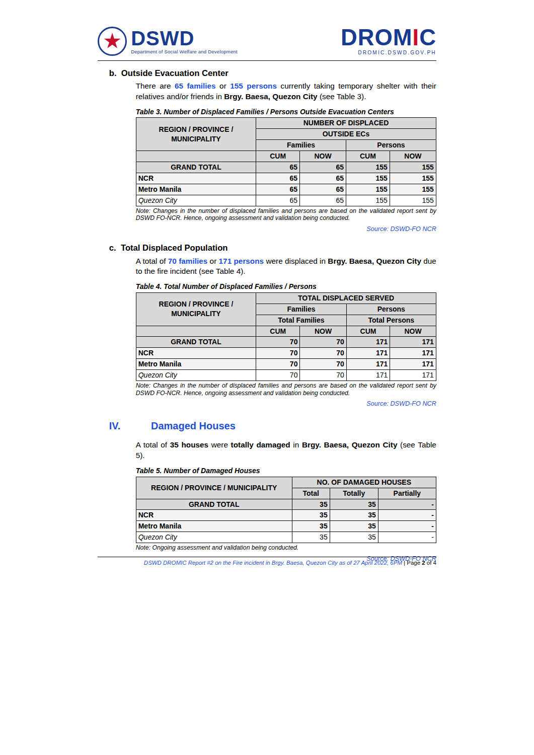DSWD
Department of Social Welfare and Development
DROMIC
DROMIC.DSWD.GOV.PH
b. Outside Evacuation Center
There are 65 families or 155 persons currently taking temporary shelter with their relatives and/or friends in Brgy. Baesa, Quezon City (see Table 3).
Table 3. Number of Displaced Families / Persons Outside Evacuation Centers
| REGION / PROVINCE / MUNICIPALITY | NUMBER OF DISPLACED |
| --- | --- |
| OUTSIDE ECs |
| Families | Persons |
| | CUM | NOW | CUM | NOW |
| GRAND TOTAL | 65 | 65 | 155 | 155 |
| NCR | 65 | 65 | 155 | 155 |
| Metro Manila | 65 | 65 | 155 | 155 |
| Quezon City | 65 | 65 | 155 | 155 |
Note: Changes in the number of displaced families and persons are based on the validated report sent by DSWD FO-NCR. Hence, ongoing assessment and validation being conducted.
Source: DSWD-FO NCR
c. Total Displaced Population
A total of 70 families or 171 persons were displaced in Brgy. Baesa, Quezon City due to the fire incident (see Table 4).
Table 4. Total Number of Displaced Families / Persons
| REGION / PROVINCE / MUNICIPALITY | TOTAL DISPLACED SERVED |
| --- | --- |
| Families | Persons |
| Total Families | Total Persons |
| | CUM | NOW | CUM | NOW |
| GRAND TOTAL | 70 | 70 | 171 | 171 |
| NCR | 70 | 70 | 171 | 171 |
| Metro Manila | 70 | 70 | 171 | 171 |
| Quezon City | 70 | 70 | 171 | 171 |
Note: Changes in the number of displaced families and persons are based on the validated report sent by DSWD FO-NCR. Hence, ongoing assessment and validation being conducted.
Source: DSWD-FO NCR
IV. Damaged Houses
A total of 35 houses were totally damaged in Brgy. Baesa, Quezon City (see Table 5).
Table 5. Number of Damaged Houses
| REGION / PROVINCE / MUNICIPALITY | NO. OF DAMAGED HOUSES |
| --- | --- |
| Total | Totally | Partially |
| GRAND TOTAL | 35 | 35 | - |
| NCR | 35 | 35 | - |
| Metro Manila | 35 | 35 | - |
| Quezon City | 35 | 35 | - |
Note: Ongoing assessment and validation being conducted.
Source: DSWD-FO NCR
DSWD DROMIC Report #2 on the Fire incident in Brgy. Baesa, Quezon City as of 27 April 2022, 6PM | Page 2 of 4